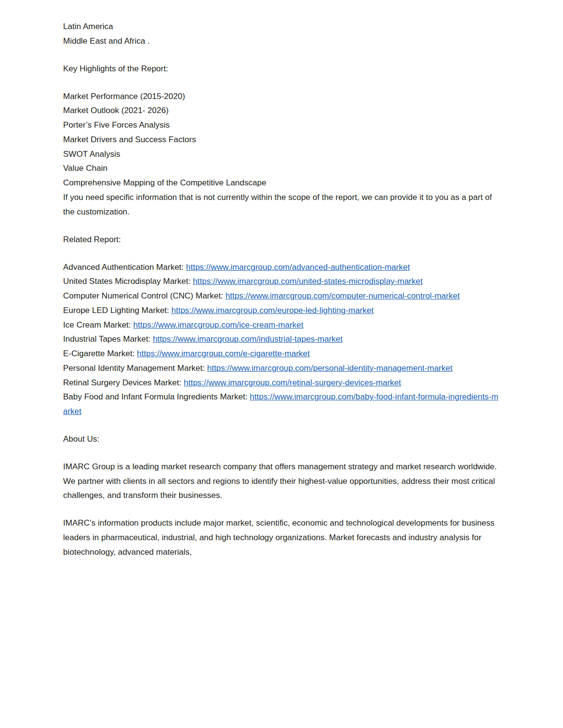Latin America
Middle East and Africa .
Key Highlights of the Report:
Market Performance (2015-2020)
Market Outlook (2021- 2026)
Porter’s Five Forces Analysis
Market Drivers and Success Factors
SWOT Analysis
Value Chain
Comprehensive Mapping of the Competitive Landscape
If you need specific information that is not currently within the scope of the report, we can provide it to you as a part of the customization.
Related Report:
Advanced Authentication Market: https://www.imarcgroup.com/advanced-authentication-market
United States Microdisplay Market: https://www.imarcgroup.com/united-states-microdisplay-market
Computer Numerical Control (CNC) Market: https://www.imarcgroup.com/computer-numerical-control-market
Europe LED Lighting Market: https://www.imarcgroup.com/europe-led-lighting-market
Ice Cream Market: https://www.imarcgroup.com/ice-cream-market
Industrial Tapes Market: https://www.imarcgroup.com/industrial-tapes-market
E-Cigarette Market: https://www.imarcgroup.com/e-cigarette-market
Personal Identity Management Market: https://www.imarcgroup.com/personal-identity-management-market
Retinal Surgery Devices Market: https://www.imarcgroup.com/retinal-surgery-devices-market
Baby Food and Infant Formula Ingredients Market: https://www.imarcgroup.com/baby-food-infant-formula-ingredients-market
About Us:
IMARC Group is a leading market research company that offers management strategy and market research worldwide. We partner with clients in all sectors and regions to identify their highest-value opportunities, address their most critical challenges, and transform their businesses.
IMARC’s information products include major market, scientific, economic and technological developments for business leaders in pharmaceutical, industrial, and high technology organizations. Market forecasts and industry analysis for biotechnology, advanced materials,